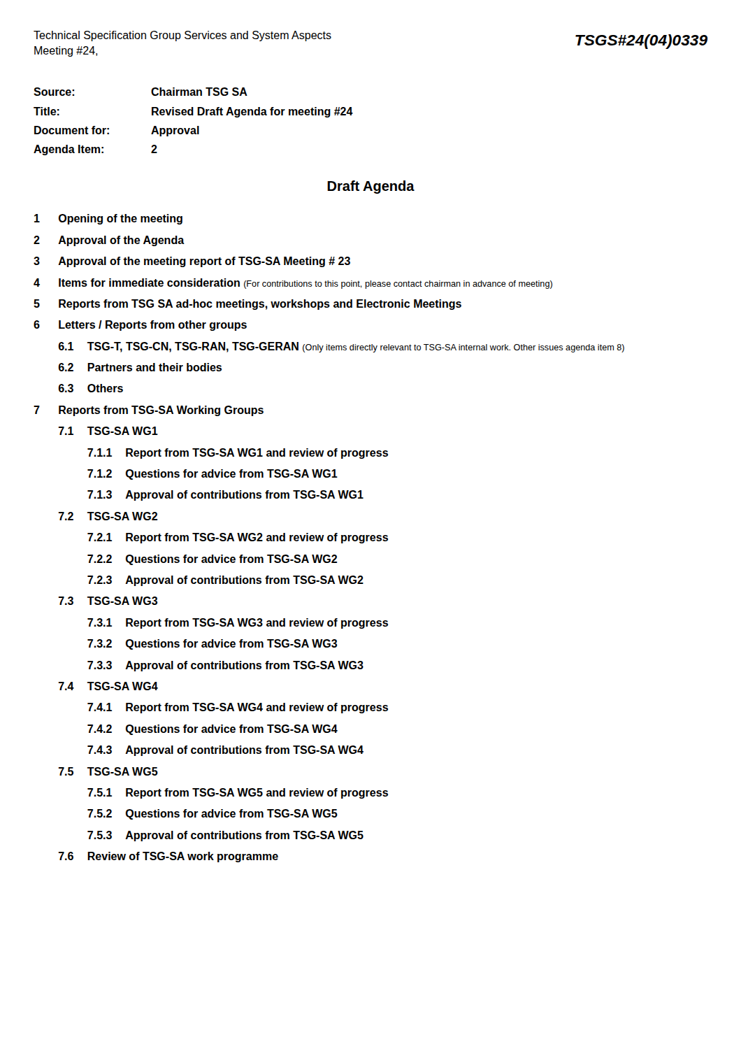Technical Specification Group Services and System Aspects
Meeting #24,
TSGS#24(04)0339
| Source: | Chairman TSG SA |
| Title: | Revised Draft Agenda for meeting #24 |
| Document for: | Approval |
| Agenda Item: | 2 |
Draft Agenda
1 Opening of the meeting
2 Approval of the Agenda
3 Approval of the meeting report of TSG-SA Meeting # 23
4 Items for immediate consideration (For contributions to this point, please contact chairman in advance of meeting)
5 Reports from TSG SA ad-hoc meetings, workshops and Electronic Meetings
6 Letters / Reports from other groups
6.1 TSG-T, TSG-CN, TSG-RAN, TSG-GERAN (Only items directly relevant to TSG-SA internal work. Other issues agenda item 8)
6.2 Partners and their bodies
6.3 Others
7 Reports from TSG-SA Working Groups
7.1 TSG-SA WG1
7.1.1 Report from TSG-SA WG1 and review of progress
7.1.2 Questions for advice from TSG-SA WG1
7.1.3 Approval of contributions from TSG-SA WG1
7.2 TSG-SA WG2
7.2.1 Report from TSG-SA WG2 and review of progress
7.2.2 Questions for advice from TSG-SA WG2
7.2.3 Approval of contributions from TSG-SA WG2
7.3 TSG-SA WG3
7.3.1 Report from TSG-SA WG3 and review of progress
7.3.2 Questions for advice from TSG-SA WG3
7.3.3 Approval of contributions from TSG-SA WG3
7.4 TSG-SA WG4
7.4.1 Report from TSG-SA WG4 and review of progress
7.4.2 Questions for advice from TSG-SA WG4
7.4.3 Approval of contributions from TSG-SA WG4
7.5 TSG-SA WG5
7.5.1 Report from TSG-SA WG5 and review of progress
7.5.2 Questions for advice from TSG-SA WG5
7.5.3 Approval of contributions from TSG-SA WG5
7.6 Review of TSG-SA work programme